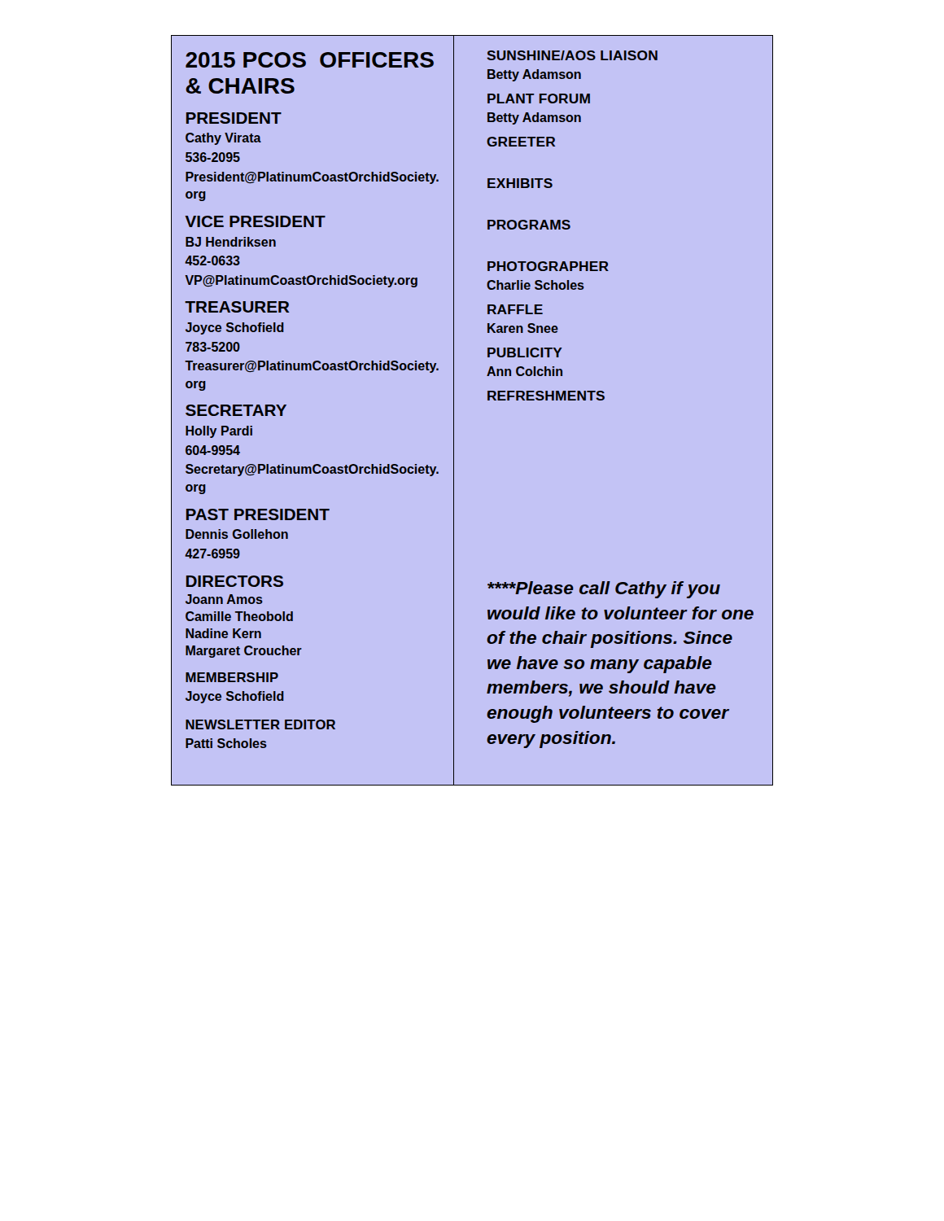2015 PCOS OFFICERS & CHAIRS
PRESIDENT
Cathy Virata
536-2095
President@PlatinumCoastOrchidSociety.org
VICE PRESIDENT
BJ Hendriksen
452-0633
VP@PlatinumCoastOrchidSociety.org
TREASURER
Joyce Schofield
783-5200
Treasurer@PlatinumCoastOrchidSociety.org
SECRETARY
Holly Pardi
604-9954
Secretary@PlatinumCoastOrchidSociety.org
PAST PRESIDENT
Dennis Gollehon
427-6959
DIRECTORS
Joann Amos
Camille Theobold
Nadine Kern
Margaret Croucher
MEMBERSHIP
Joyce Schofield
NEWSLETTER EDITOR
Patti Scholes
SUNSHINE/AOS LIAISON
Betty Adamson
PLANT FORUM
Betty Adamson
GREETER
EXHIBITS
PROGRAMS
PHOTOGRAPHER
Charlie Scholes
RAFFLE
Karen Snee
PUBLICITY
Ann Colchin
REFRESHMENTS
****Please call Cathy if you would like to volunteer for one of the chair positions. Since we have so many capable members, we should have enough volunteers to cover every position.